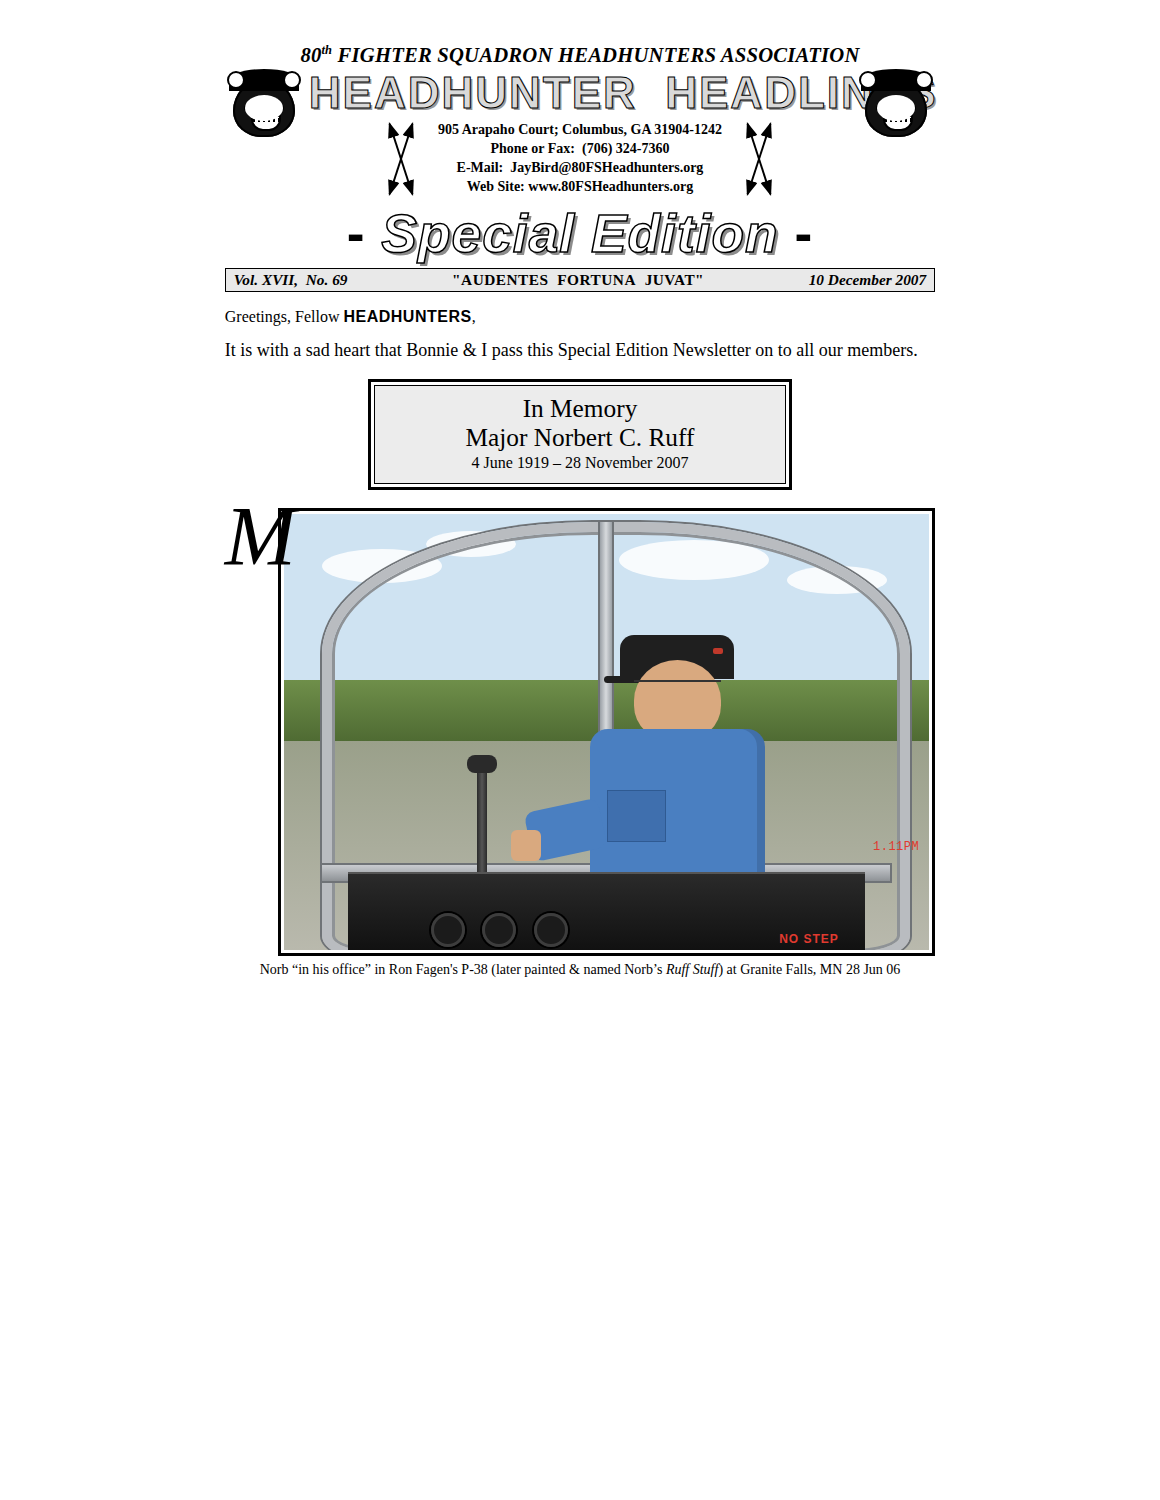80th FIGHTER SQUADRON HEADHUNTERS ASSOCIATION
HEADHUNTER HEADLINES
905 Arapaho Court; Columbus, GA 31904-1242
Phone or Fax: (706) 324-7360
E-Mail: JayBird@80FSHeadhunters.org
Web Site: www.80FSHeadhunters.org
- Special Edition -
Vol. XVII, No. 69 "AUDENTES FORTUNA JUVAT" 10 December 2007
Greetings, Fellow HEADHUNTERS,
It is with a sad heart that Bonnie & I pass this Special Edition Newsletter on to all our members.
In Memory
Major Norbert C. Ruff
4 June 1919 – 28 November 2007
M
1.11PM
NO STEP
Norb “in his office” in Ron Fagen's P-38 (later painted & named Norb’s Ruff Stuff) at Granite Falls, MN 28 Jun 06